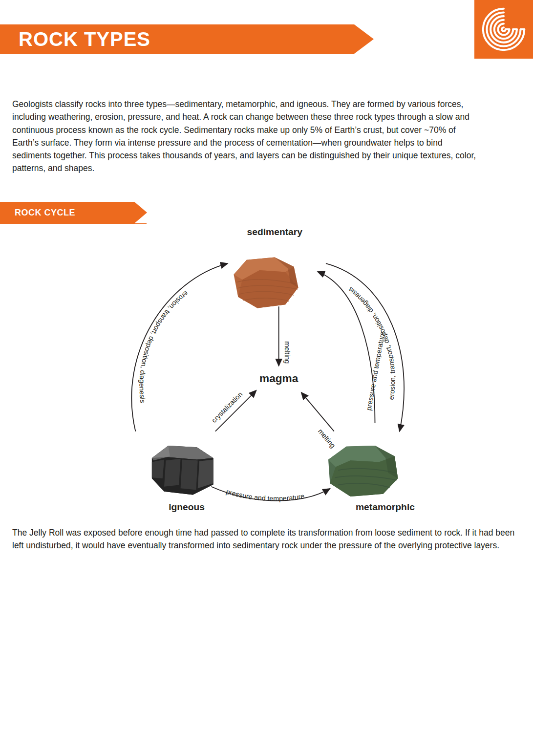Rock Types
Geologists classify rocks into three types—sedimentary, metamorphic, and igneous. They are formed by various forces, including weathering, erosion, pressure, and heat. A rock can change between these three rock types through a slow and continuous process known as the rock cycle. Sedimentary rocks make up only 5% of Earth’s crust, but cover ~70% of Earth’s surface. They form via intense pressure and the process of cementation—when groundwater helps to bind sediments together. This process takes thousands of years, and layers can be distinguished by their unique textures, color, patterns, and shapes.
ROCK CYCLE
sedimentary igneous metamorphic magma erosion, transport, deposition, diagenesis erosion, transport, deposition, diagenesis pressure and temperature pressure and temperature melting crystalization melting
The Jelly Roll was exposed before enough time had passed to complete its transformation from loose sediment to rock. If it had been left undisturbed, it would have eventually transformed into sedimentary rock under the pressure of the overlying protective layers.